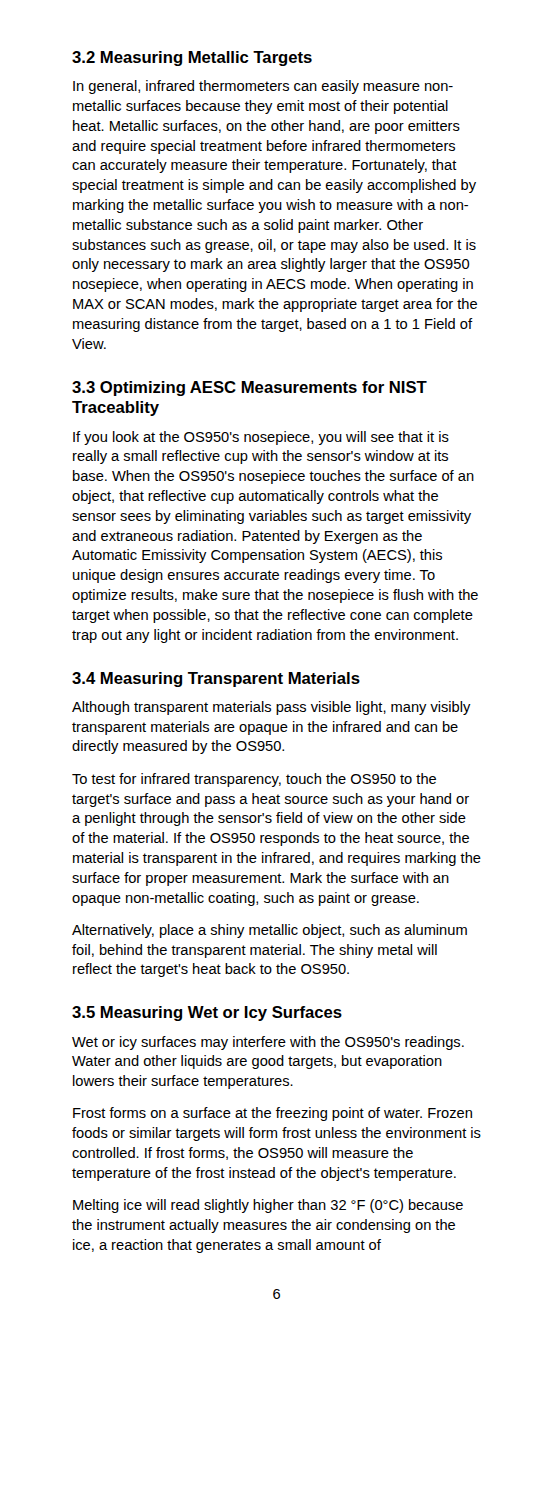3.2 Measuring Metallic Targets
In general, infrared thermometers can easily measure non-metallic surfaces because they emit most of their potential heat. Metallic surfaces, on the other hand, are poor emitters and require special treatment before infrared thermometers can accurately measure their temperature. Fortunately, that special treatment is simple and can be easily accomplished by marking the metallic surface you wish to measure with a non-metallic substance such as a solid paint marker. Other substances such as grease, oil, or tape may also be used. It is only necessary to mark an area slightly larger that the OS950 nosepiece, when operating in AECS mode. When operating in MAX or SCAN modes, mark the appropriate target area for the measuring distance from the target, based on a 1 to 1 Field of View.
3.3 Optimizing AESC Measurements for NIST Traceablity
If you look at the OS950's nosepiece, you will see that it is really a small reflective cup with the sensor's window at its base. When the OS950's nosepiece touches the surface of an object, that reflective cup automatically controls what the sensor sees by eliminating variables such as target emissivity and extraneous radiation. Patented by Exergen as the Automatic Emissivity Compensation System (AECS), this unique design ensures accurate readings every time. To optimize results, make sure that the nosepiece is flush with the target when possible, so that the reflective cone can complete trap out any light or incident radiation from the environment.
3.4 Measuring Transparent Materials
Although transparent materials pass visible light, many visibly transparent materials are opaque in the infrared and can be directly measured by the OS950.
To test for infrared transparency, touch the OS950 to the target's surface and pass a heat source such as your hand or a penlight through the sensor's field of view on the other side of the material. If the OS950 responds to the heat source, the material is transparent in the infrared, and requires marking the surface for proper measurement. Mark the surface with an opaque non-metallic coating, such as paint or grease.
Alternatively, place a shiny metallic object, such as aluminum foil, behind the transparent material. The shiny metal will reflect the target's heat back to the OS950.
3.5 Measuring Wet or Icy Surfaces
Wet or icy surfaces may interfere with the OS950's readings. Water and other liquids are good targets, but evaporation lowers their surface temperatures.
Frost forms on a surface at the freezing point of water. Frozen foods or similar targets will form frost unless the environment is controlled. If frost forms, the OS950 will measure the temperature of the frost instead of the object's temperature.
Melting ice will read slightly higher than 32 °F (0°C) because the instrument actually measures the air condensing on the ice, a reaction that generates a small amount of
6